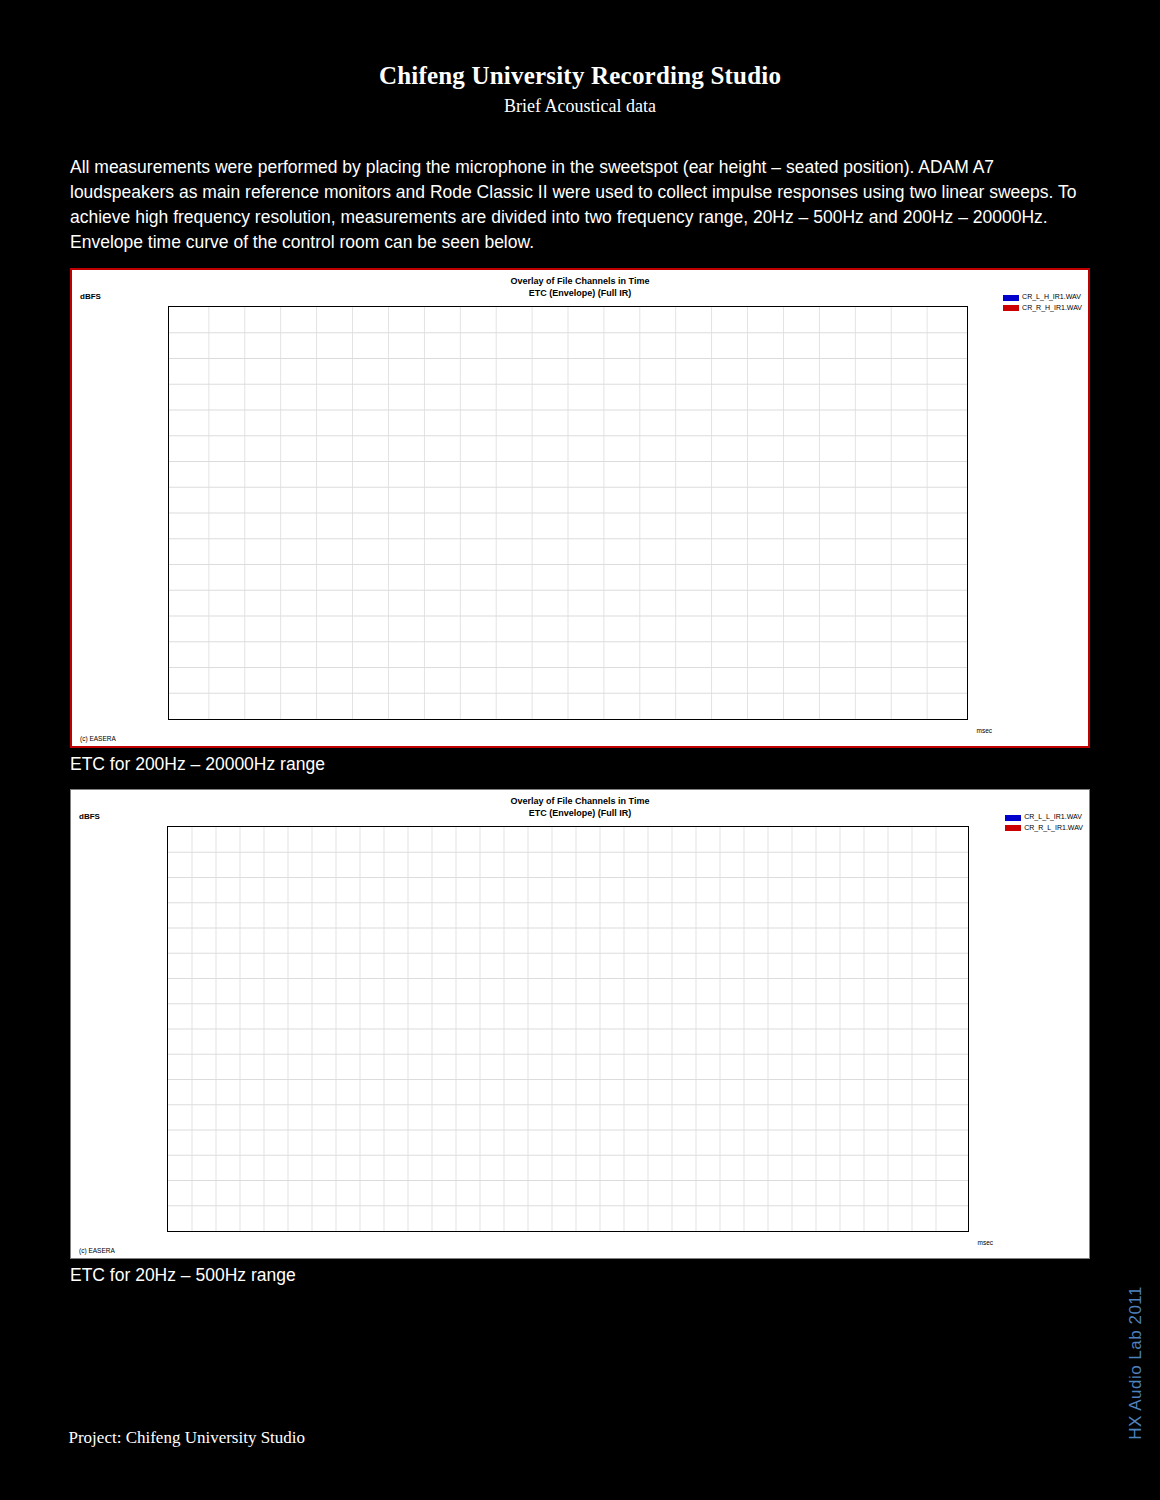Chifeng University Recording Studio
Brief Acoustical data
All measurements were performed by placing the microphone in the sweetspot (ear height – seated position). ADAM A7 loudspeakers as main reference monitors and Rode Classic II were used to collect impulse responses using two linear sweeps. To achieve high frequency resolution, measurements are divided into two frequency range, 20Hz – 500Hz and 200Hz – 20000Hz. Envelope time curve of the control room can be seen below.
Overlay of File Channels in Time
ETC (Envelope) (Full IR)
dBFS
CR_L_H_IR1.WAV
CR_R_H_IR1.WAV
msec
(c) EASERA
ETC for 200Hz – 20000Hz range
Overlay of File Channels in Time
ETC (Envelope) (Full IR)
dBFS
CR_L_L_IR1.WAV
CR_R_L_IR1.WAV
msec
(c) EASERA
ETC for 20Hz – 500Hz range
HX Audio Lab 2011
Project: Chifeng University Studio